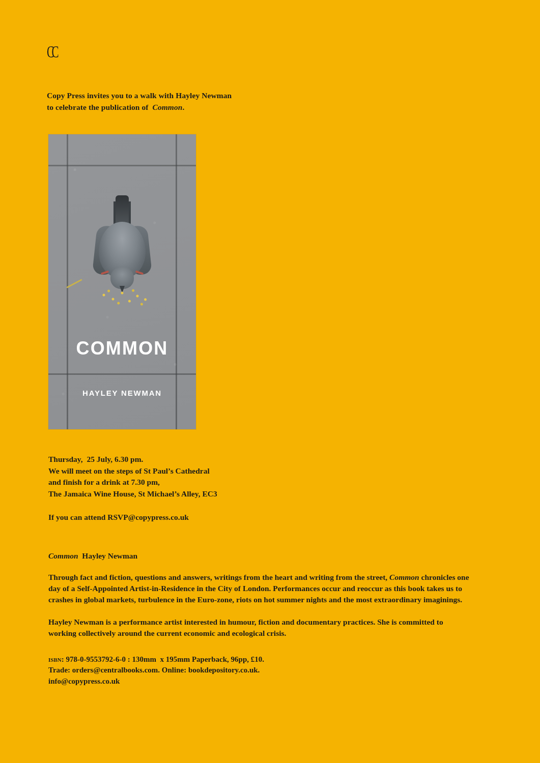CC
Copy Press invites you to a walk with Hayley Newman
to celebrate the publication of Common.
COMMON
HAYLEY NEWMAN
Thursday, 25 July, 6.30 pm.
We will meet on the steps of St Paul’s Cathedral
and finish for a drink at 7.30 pm,
The Jamaica Wine House, St Michael’s Alley, EC3
If you can attend RSVP@copypress.co.uk
Common Hayley Newman
Through fact and fiction, questions and answers, writings from the heart and writing from the street, Common chronicles one day of a Self-Appointed Artist-in-Residence in the City of London. Performances occur and reoccur as this book takes us to crashes in global markets, turbulence in the Euro-zone, riots on hot summer nights and the most extraordinary imaginings.
Hayley Newman is a performance artist interested in humour, fiction and documentary practices. She is committed to working collectively around the current economic and ecological crisis.
ISBN: 978-0-9553792-6-0 : 130mm x 195mm Paperback, 96pp, £10.
Trade: orders@centralbooks.com. Online: bookdepository.co.uk.
info@copypress.co.uk